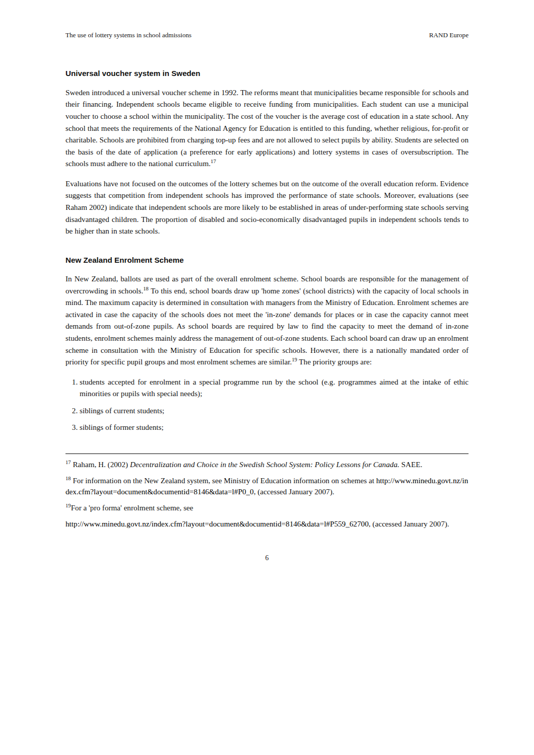The use of lottery systems in school admissions RAND Europe
Universal voucher system in Sweden
Sweden introduced a universal voucher scheme in 1992. The reforms meant that municipalities became responsible for schools and their financing. Independent schools became eligible to receive funding from municipalities. Each student can use a municipal voucher to choose a school within the municipality. The cost of the voucher is the average cost of education in a state school. Any school that meets the requirements of the National Agency for Education is entitled to this funding, whether religious, for-profit or charitable. Schools are prohibited from charging top-up fees and are not allowed to select pupils by ability. Students are selected on the basis of the date of application (a preference for early applications) and lottery systems in cases of oversubscription. The schools must adhere to the national curriculum.17
Evaluations have not focused on the outcomes of the lottery schemes but on the outcome of the overall education reform. Evidence suggests that competition from independent schools has improved the performance of state schools. Moreover, evaluations (see Raham 2002) indicate that independent schools are more likely to be established in areas of under-performing state schools serving disadvantaged children. The proportion of disabled and socio-economically disadvantaged pupils in independent schools tends to be higher than in state schools.
New Zealand Enrolment Scheme
In New Zealand, ballots are used as part of the overall enrolment scheme. School boards are responsible for the management of overcrowding in schools.18 To this end, school boards draw up 'home zones' (school districts) with the capacity of local schools in mind. The maximum capacity is determined in consultation with managers from the Ministry of Education. Enrolment schemes are activated in case the capacity of the schools does not meet the 'in-zone' demands for places or in case the capacity cannot meet demands from out-of-zone pupils. As school boards are required by law to find the capacity to meet the demand of in-zone students, enrolment schemes mainly address the management of out-of-zone students. Each school board can draw up an enrolment scheme in consultation with the Ministry of Education for specific schools. However, there is a nationally mandated order of priority for specific pupil groups and most enrolment schemes are similar.19 The priority groups are:
students accepted for enrolment in a special programme run by the school (e.g. programmes aimed at the intake of ethic minorities or pupils with special needs);
siblings of current students;
siblings of former students;
17 Raham, H. (2002) Decentralization and Choice in the Swedish School System: Policy Lessons for Canada. SAEE.
18 For information on the New Zealand system, see Ministry of Education information on schemes at http://www.minedu.govt.nz/index.cfm?layout=document&documentid=8146&data=l#P0_0, (accessed January 2007).
19For a 'pro forma' enrolment scheme, see
http://www.minedu.govt.nz/index.cfm?layout=document&documentid=8146&data=l#P559_62700, (accessed January 2007).
6